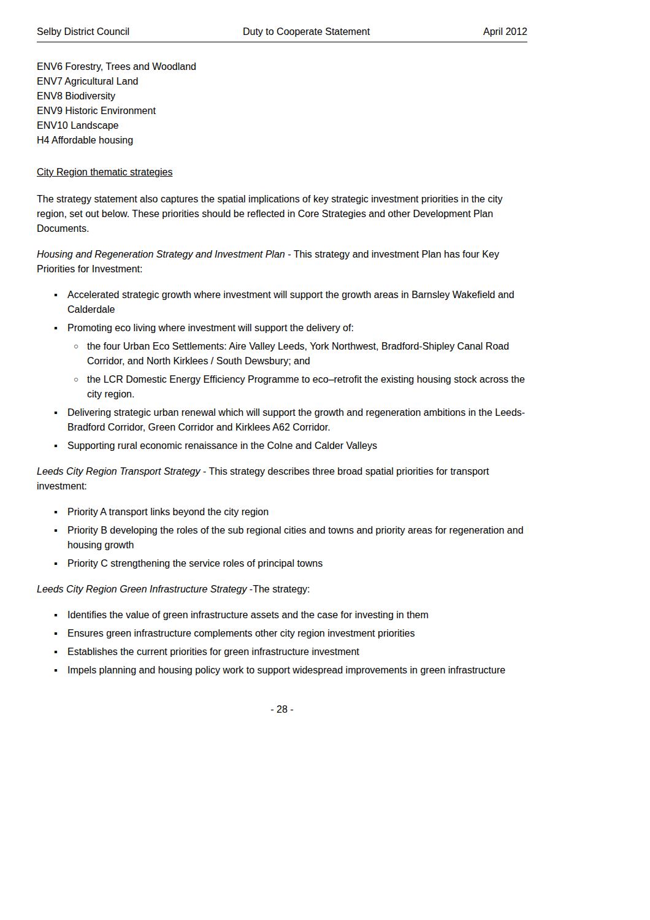Selby District Council Duty to Cooperate Statement April 2012
ENV6 Forestry, Trees and Woodland
ENV7 Agricultural Land
ENV8 Biodiversity
ENV9 Historic Environment
ENV10 Landscape
H4 Affordable housing
City Region thematic strategies
The strategy statement also captures the spatial implications of key strategic investment priorities in the city region, set out below. These priorities should be reflected in Core Strategies and other Development Plan Documents.
Housing and Regeneration Strategy and Investment Plan - This strategy and investment Plan has four Key Priorities for Investment:
Accelerated strategic growth where investment will support the growth areas in Barnsley Wakefield and Calderdale
Promoting eco living where investment will support the delivery of:
the four Urban Eco Settlements: Aire Valley Leeds, York Northwest, Bradford-Shipley Canal Road Corridor, and North Kirklees / South Dewsbury; and
the LCR Domestic Energy Efficiency Programme to eco–retrofit the existing housing stock across the city region.
Delivering strategic urban renewal which will support the growth and regeneration ambitions in the Leeds-Bradford Corridor, Green Corridor and Kirklees A62 Corridor.
Supporting rural economic renaissance in the Colne and Calder Valleys
Leeds City Region Transport Strategy - This strategy describes three broad spatial priorities for transport investment:
Priority A transport links beyond the city region
Priority B developing the roles of the sub regional cities and towns and priority areas for regeneration and housing growth
Priority C strengthening the service roles of principal towns
Leeds City Region Green Infrastructure Strategy -The strategy:
Identifies the value of green infrastructure assets and the case for investing in them
Ensures green infrastructure complements other city region investment priorities
Establishes the current priorities for green infrastructure investment
Impels planning and housing policy work to support widespread improvements in green infrastructure
- 28 -